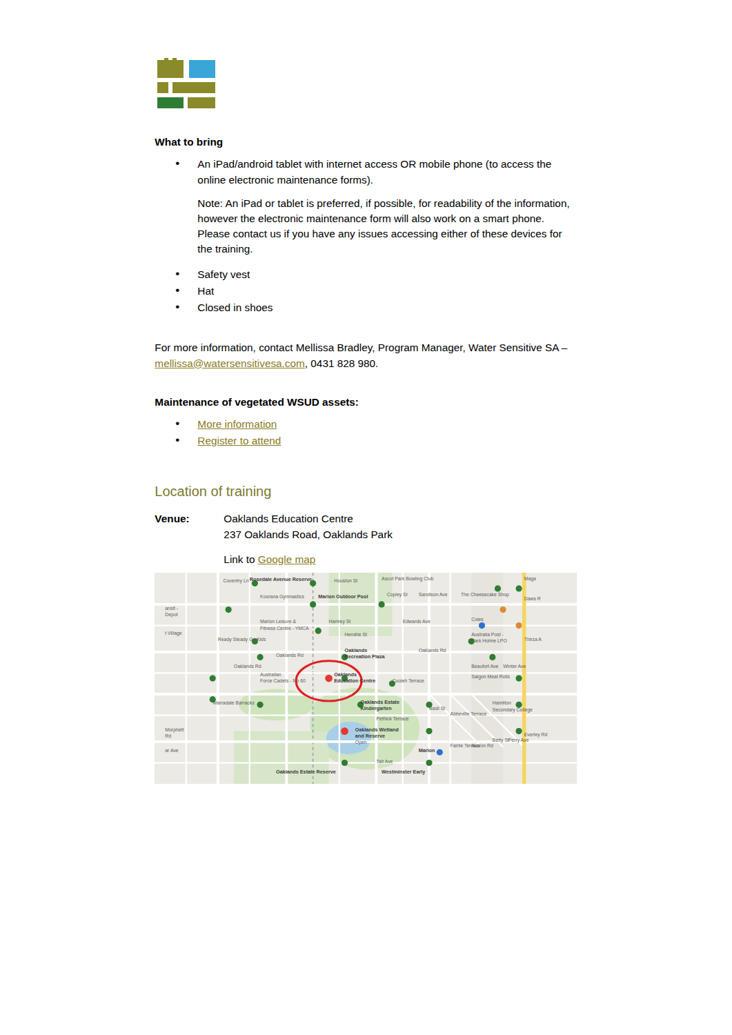What to bring
An iPad/android tablet with internet access OR mobile phone (to access the online electronic maintenance forms).
Note: An iPad or tablet is preferred, if possible, for readability of the information, however the electronic maintenance form will also work on a smart phone. Please contact us if you have any issues accessing either of these devices for the training.
Safety vest
Hat
Closed in shoes
For more information, contact Mellissa Bradley, Program Manager, Water Sensitive SA – mellissa@watersensitivesa.com, 0431 828 980.
Maintenance of vegetated WSUD assets:
More information
Register to attend
Location of training
Venue:
Oaklands Education Centre
237 Oaklands Road, Oaklands Park
Link to Google map
Coventry Ln Rosedale Avenue Reserve Houston St Ascot Park Bowling Club Maga Koorana Gymnastics Marion Outdoor Pool Copley St Sandison Ave The Cheesecake Shop Daws R ansit - Depot Marion Leisure & Fitness Centre - YMCA Hamley St Edwards Ave Coles t Village Ready Steady Go Kids Hendrie St Australia Post - Park Holme LPO Thirza A Oaklands Rd Oaklands Rd Oaklands Recreation Plaza Oaklands Rd Oaklands Education Centre Australian Force Cadets - No 60 Cooleh Terrace Beaufort Ave Winter Ave Warradale Barracks Oaklands Estate Kindergarten Pethick Terrace Basil St Abbeville Terrace Hamilton Secondary College Oaklands Wetland and Reserve Open Morphett Rd ar Ave Marion Fairlie Terrace Avalon Rd Betty St Perry Ave Everley Rd Talt Ave Oaklands Estate Reserve Westminster Early Saigon Meat Rolls